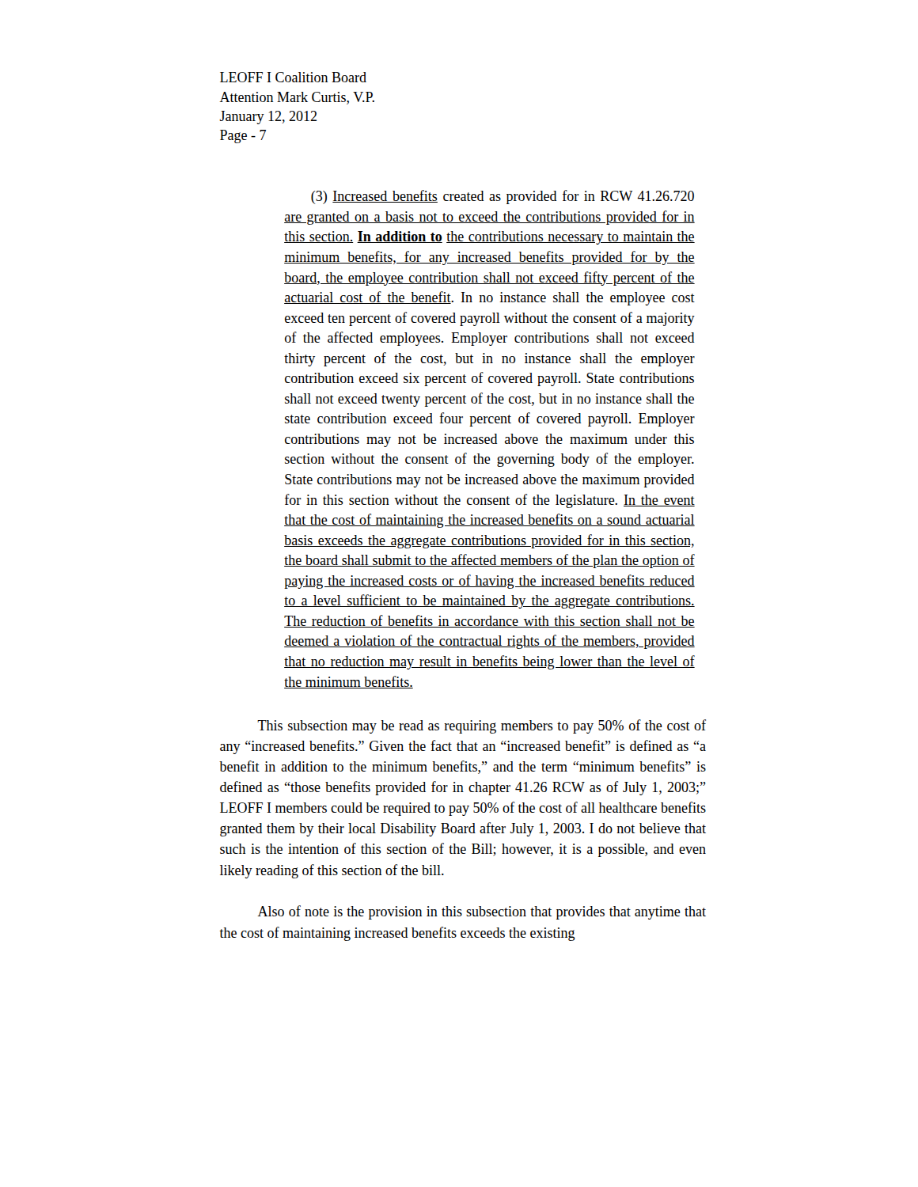LEOFF I Coalition Board
Attention Mark Curtis, V.P.
January 12, 2012
Page - 7
(3) Increased benefits created as provided for in RCW 41.26.720 are granted on a basis not to exceed the contributions provided for in this section. In addition to the contributions necessary to maintain the minimum benefits, for any increased benefits provided for by the board, the employee contribution shall not exceed fifty percent of the actuarial cost of the benefit. In no instance shall the employee cost exceed ten percent of covered payroll without the consent of a majority of the affected employees. Employer contributions shall not exceed thirty percent of the cost, but in no instance shall the employer contribution exceed six percent of covered payroll. State contributions shall not exceed twenty percent of the cost, but in no instance shall the state contribution exceed four percent of covered payroll. Employer contributions may not be increased above the maximum under this section without the consent of the governing body of the employer. State contributions may not be increased above the maximum provided for in this section without the consent of the legislature. In the event that the cost of maintaining the increased benefits on a sound actuarial basis exceeds the aggregate contributions provided for in this section, the board shall submit to the affected members of the plan the option of paying the increased costs or of having the increased benefits reduced to a level sufficient to be maintained by the aggregate contributions. The reduction of benefits in accordance with this section shall not be deemed a violation of the contractual rights of the members, provided that no reduction may result in benefits being lower than the level of the minimum benefits.
This subsection may be read as requiring members to pay 50% of the cost of any “increased benefits.” Given the fact that an “increased benefit” is defined as “a benefit in addition to the minimum benefits,” and the term “minimum benefits” is defined as “those benefits provided for in chapter 41.26 RCW as of July 1, 2003;” LEOFF I members could be required to pay 50% of the cost of all healthcare benefits granted them by their local Disability Board after July 1, 2003. I do not believe that such is the intention of this section of the Bill; however, it is a possible, and even likely reading of this section of the bill.
Also of note is the provision in this subsection that provides that anytime that the cost of maintaining increased benefits exceeds the existing